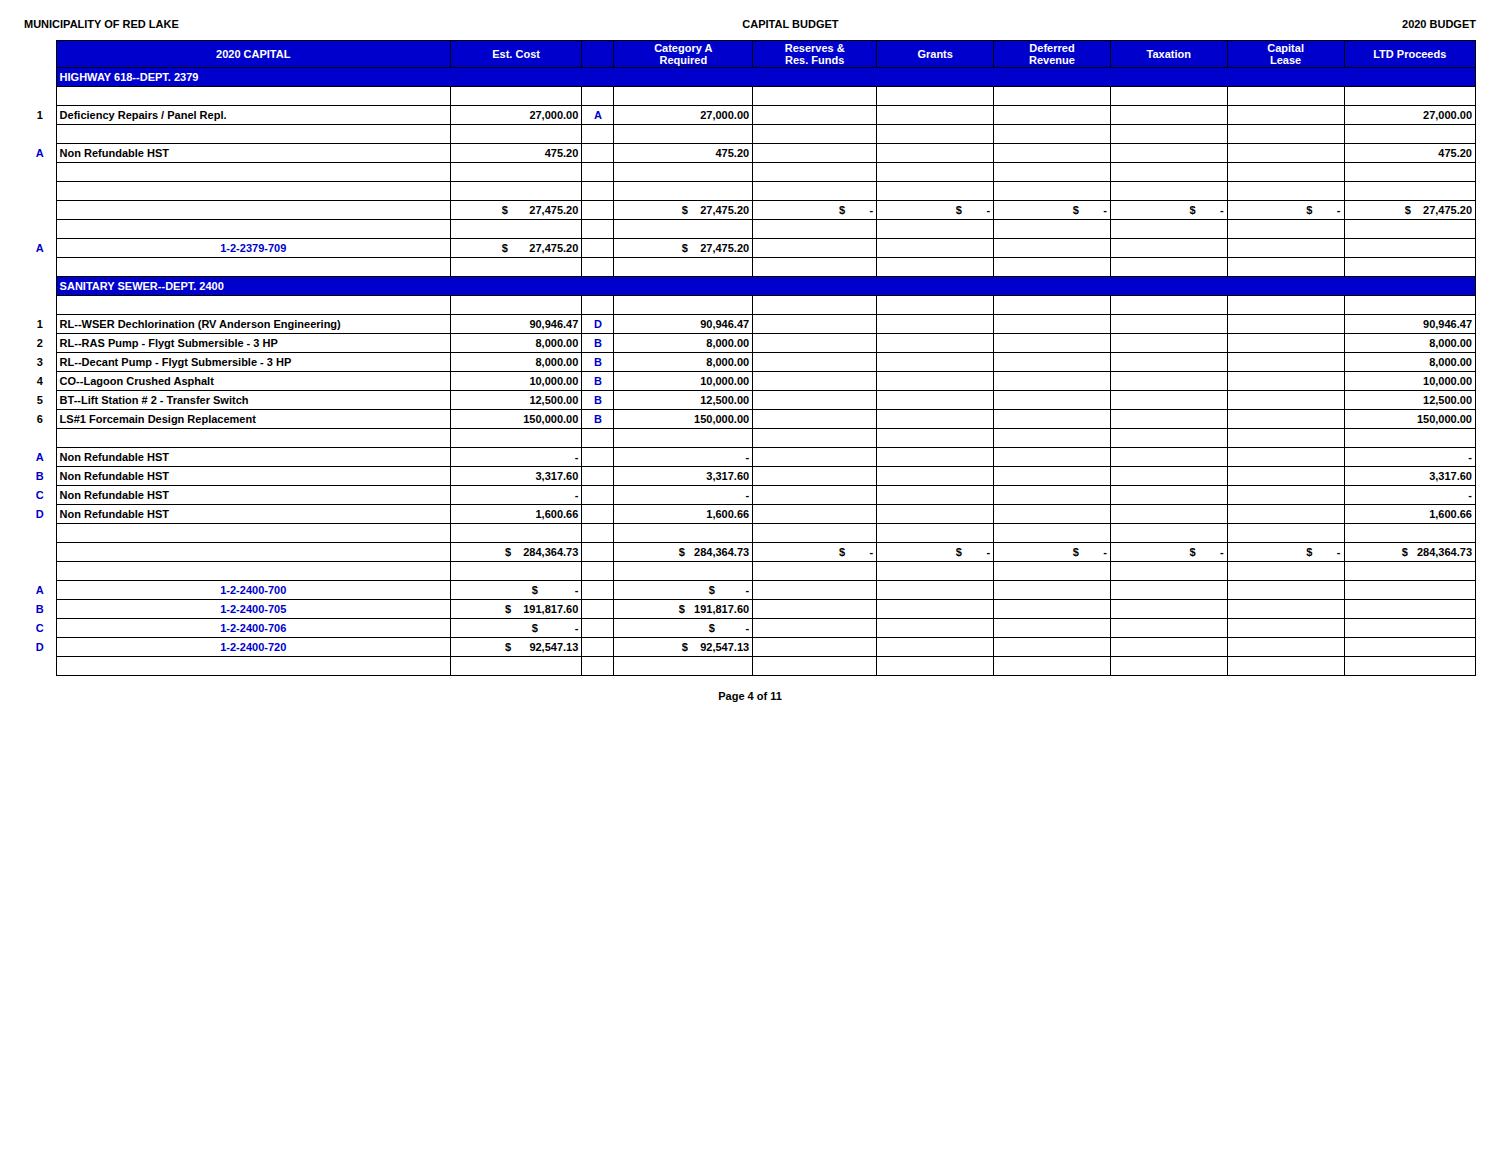MUNICIPALITY OF RED LAKE
CAPITAL BUDGET
2020 BUDGET
| | 2020 CAPITAL | Est. Cost | | Category A Required | Reserves & Res. Funds | Grants | Deferred Revenue | Taxation | Capital Lease | LTD Proceeds |
| --- | --- | --- | --- | --- | --- | --- | --- | --- | --- | --- |
| | HIGHWAY 618--DEPT. 2379 |
| 1 | Deficiency Repairs / Panel Repl. | 27,000.00 | A | 27,000.00 | | | | | | 27,000.00 |
| A | Non Refundable HST | 475.20 | | 475.20 | | | | | | 475.20 |
| | | $ 27,475.20 | | $ 27,475.20 | $ - | $ - | $ - | $ - | $ - | $ 27,475.20 |
| A | 1-2-2379-709 | $ 27,475.20 | | $ 27,475.20 | | | | | | |
| | SANITARY SEWER--DEPT. 2400 |
| 1 | RL--WSER Dechlorination (RV Anderson Engineering) | 90,946.47 | D | 90,946.47 | | | | | | 90,946.47 |
| 2 | RL--RAS Pump - Flygt Submersible - 3 HP | 8,000.00 | B | 8,000.00 | | | | | | 8,000.00 |
| 3 | RL--Decant Pump - Flygt Submersible - 3 HP | 8,000.00 | B | 8,000.00 | | | | | | 8,000.00 |
| 4 | CO--Lagoon Crushed Asphalt | 10,000.00 | B | 10,000.00 | | | | | | 10,000.00 |
| 5 | BT--Lift Station # 2 - Transfer Switch | 12,500.00 | B | 12,500.00 | | | | | | 12,500.00 |
| 6 | LS#1 Forcemain Design Replacement | 150,000.00 | B | 150,000.00 | | | | | | 150,000.00 |
| A | Non Refundable HST | - | | - | | | | | | - |
| B | Non Refundable HST | 3,317.60 | | 3,317.60 | | | | | | 3,317.60 |
| C | Non Refundable HST | - | | - | | | | | | - |
| D | Non Refundable HST | 1,600.66 | | 1,600.66 | | | | | | 1,600.66 |
| | | $ 284,364.73 | | $ 284,364.73 | $ - | $ - | $ - | $ - | $ - | $ 284,364.73 |
| A | 1-2-2400-700 | $ - | | $ - | | | | | | |
| B | 1-2-2400-705 | $ 191,817.60 | | $ 191,817.60 | | | | | | |
| C | 1-2-2400-706 | $ - | | $ - | | | | | | |
| D | 1-2-2400-720 | $ 92,547.13 | | $ 92,547.13 | | | | | | |
Page 4 of 11